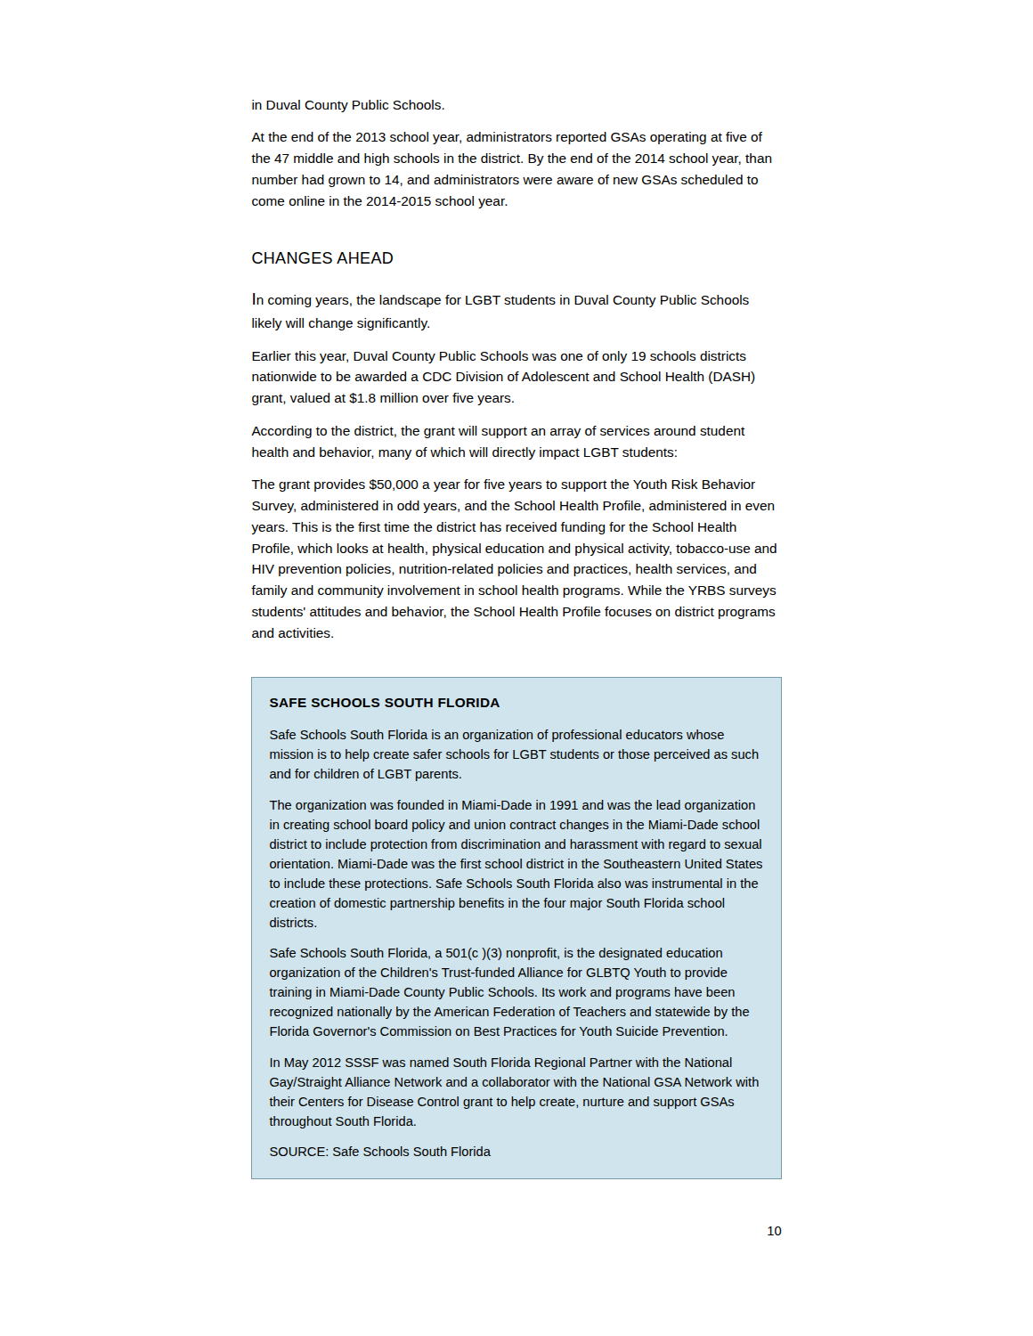in Duval County Public Schools.
At the end of the 2013 school year, administrators reported GSAs operating at five of the 47 middle and high schools in the district. By the end of the 2014 school year, than number had grown to 14, and administrators were aware of new GSAs scheduled to come online in the 2014-2015 school year.
CHANGES AHEAD
In coming years, the landscape for LGBT students in Duval County Public Schools likely will change significantly.
Earlier this year, Duval County Public Schools was one of only 19 schools districts nationwide to be awarded a CDC Division of Adolescent and School Health (DASH) grant, valued at $1.8 million over five years.
According to the district, the grant will support an array of services around student health and behavior, many of which will directly impact LGBT students:
The grant provides $50,000 a year for five years to support the Youth Risk Behavior Survey, administered in odd years, and the School Health Profile, administered in even years. This is the first time the district has received funding for the School Health Profile, which looks at health, physical education and physical activity, tobacco-use and HIV prevention policies, nutrition-related policies and practices, health services, and family and community involvement in school health programs. While the YRBS surveys students' attitudes and behavior, the School Health Profile focuses on district programs and activities.
SAFE SCHOOLS SOUTH FLORIDA
Safe Schools South Florida is an organization of professional educators whose mission is to help create safer schools for LGBT students or those perceived as such and for children of LGBT parents.
The organization was founded in Miami-Dade in 1991 and was the lead organization in creating school board policy and union contract changes in the Miami-Dade school district to include protection from discrimination and harassment with regard to sexual orientation. Miami-Dade was the first school district in the Southeastern United States to include these protections. Safe Schools South Florida also was instrumental in the creation of domestic partnership benefits in the four major South Florida school districts.
Safe Schools South Florida, a 501(c )(3) nonprofit, is the designated education organization of the Children's Trust-funded Alliance for GLBTQ Youth to provide training in Miami-Dade County Public Schools. Its work and programs have been recognized nationally by the American Federation of Teachers and statewide by the Florida Governor's Commission on Best Practices for Youth Suicide Prevention.
In May 2012 SSSF was named South Florida Regional Partner with the National Gay/Straight Alliance Network and a collaborator with the National GSA Network with their Centers for Disease Control grant to help create, nurture and support GSAs throughout South Florida.
SOURCE: Safe Schools South Florida
10